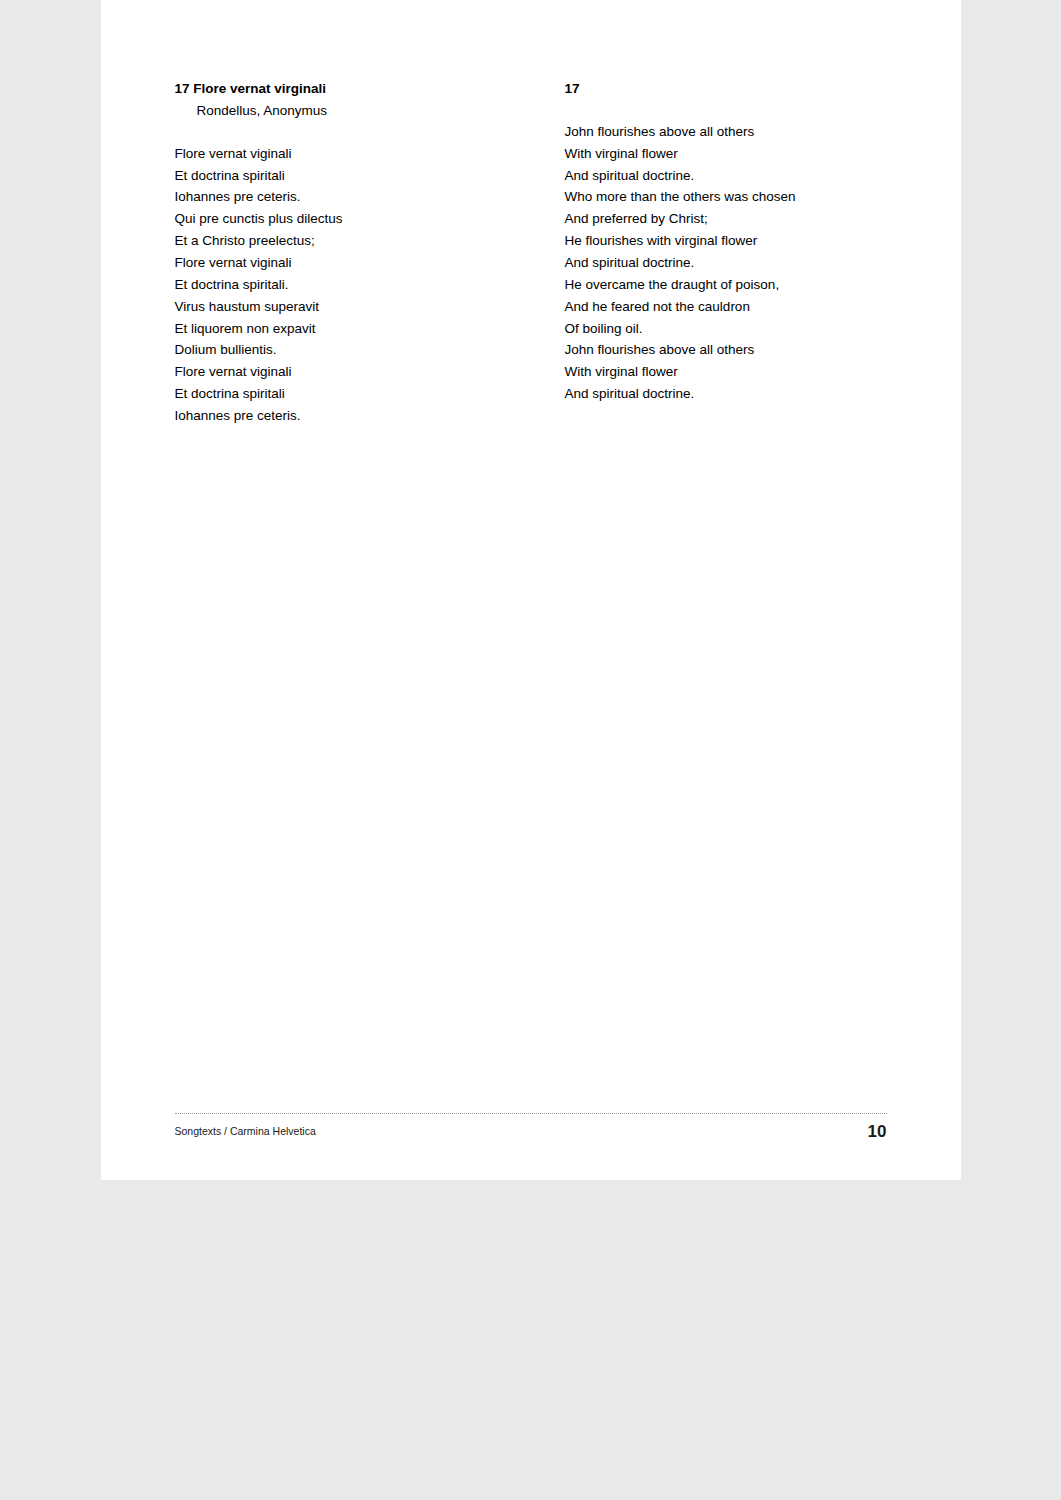17 Flore vernat virginali
Rondellus, Anonymus
Flore vernat viginali
Et doctrina spiritali
Iohannes pre ceteris.
Qui pre cunctis plus dilectus
Et a Christo preelectus;
Flore vernat viginali
Et doctrina spiritali.
Virus haustum superavit
Et liquorem non expavit
Dolium bullientis.
Flore vernat viginali
Et doctrina spiritali
Iohannes pre ceteris.
17
John flourishes above all others
With virginal flower
And spiritual doctrine.
Who more than the others was chosen
And preferred by Christ;
He flourishes with virginal flower
And spiritual doctrine.
He overcame the draught of poison,
And he feared not the cauldron
Of boiling oil.
John flourishes above all others
With virginal flower
And spiritual doctrine.
Songtexts / Carmina Helvetica 10